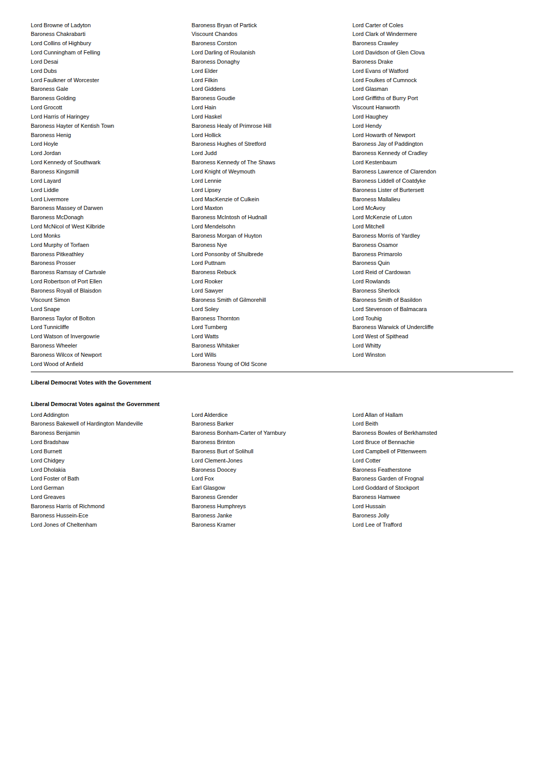| Lord Browne of Ladyton | Baroness Bryan of Partick | Lord Carter of Coles |
| Baroness Chakrabarti | Viscount Chandos | Lord Clark of Windermere |
| Lord Collins of Highbury | Baroness Corston | Baroness Crawley |
| Lord Cunningham of Felling | Lord Darling of Roulanish | Lord Davidson of Glen Clova |
| Lord Desai | Baroness Donaghy | Baroness Drake |
| Lord Dubs | Lord Elder | Lord Evans of Watford |
| Lord Faulkner of Worcester | Lord Filkin | Lord Foulkes of Cumnock |
| Baroness Gale | Lord Giddens | Lord Glasman |
| Baroness Golding | Baroness Goudie | Lord Griffiths of Burry Port |
| Lord Grocott | Lord Hain | Viscount Hanworth |
| Lord Harris of Haringey | Lord Haskel | Lord Haughey |
| Baroness Hayter of Kentish Town | Baroness Healy of Primrose Hill | Lord Hendy |
| Baroness Henig | Lord Hollick | Lord Howarth of Newport |
| Lord Hoyle | Baroness Hughes of Stretford | Baroness Jay of Paddington |
| Lord Jordan | Lord Judd | Baroness Kennedy of Cradley |
| Lord Kennedy of Southwark | Baroness Kennedy of The Shaws | Lord Kestenbaum |
| Baroness Kingsmill | Lord Knight of Weymouth | Baroness Lawrence of Clarendon |
| Lord Layard | Lord Lennie | Baroness Liddell of Coatdyke |
| Lord Liddle | Lord Lipsey | Baroness Lister of Burtersett |
| Lord Livermore | Lord MacKenzie of Culkein | Baroness Mallalieu |
| Baroness Massey of Darwen | Lord Maxton | Lord McAvoy |
| Baroness McDonagh | Baroness McIntosh of Hudnall | Lord McKenzie of Luton |
| Lord McNicol of West Kilbride | Lord Mendelsohn | Lord Mitchell |
| Lord Monks | Baroness Morgan of Huyton | Baroness Morris of Yardley |
| Lord Murphy of Torfaen | Baroness Nye | Baroness Osamor |
| Baroness Pitkeathley | Lord Ponsonby of Shulbrede | Baroness Primarolo |
| Baroness Prosser | Lord Puttnam | Baroness Quin |
| Baroness Ramsay of Cartvale | Baroness Rebuck | Lord Reid of Cardowan |
| Lord Robertson of Port Ellen | Lord Rooker | Lord Rowlands |
| Baroness Royall of Blaisdon | Lord Sawyer | Baroness Sherlock |
| Viscount Simon | Baroness Smith of Gilmorehill | Baroness Smith of Basildon |
| Lord Snape | Lord Soley | Lord Stevenson of Balmacara |
| Baroness Taylor of Bolton | Baroness Thornton | Lord Touhig |
| Lord Tunnicliffe | Lord Turnberg | Baroness Warwick of Undercliffe |
| Lord Watson of Invergowrie | Lord Watts | Lord West of Spithead |
| Baroness Wheeler | Baroness Whitaker | Lord Whitty |
| Baroness Wilcox of Newport | Lord Wills | Lord Winston |
| Lord Wood of Anfield | Baroness Young of Old Scone | |
Liberal Democrat Votes with the Government
Liberal Democrat Votes against the Government
| Lord Addington | Lord Alderdice | Lord Allan of Hallam |
| Baroness Bakewell of Hardington Mandeville | Baroness Barker | Lord Beith |
| Baroness Benjamin | Baroness Bonham-Carter of Yarnbury | Baroness Bowles of Berkhamsted |
| Lord Bradshaw | Baroness Brinton | Lord Bruce of Bennachie |
| Lord Burnett | Baroness Burt of Solihull | Lord Campbell of Pittenweem |
| Lord Chidgey | Lord Clement-Jones | Lord Cotter |
| Lord Dholakia | Baroness Doocey | Baroness Featherstone |
| Lord Foster of Bath | Lord Fox | Baroness Garden of Frognal |
| Lord German | Earl Glasgow | Lord Goddard of Stockport |
| Lord Greaves | Baroness Grender | Baroness Hamwee |
| Baroness Harris of Richmond | Baroness Humphreys | Lord Hussain |
| Baroness Hussein-Ece | Baroness Janke | Baroness Jolly |
| Lord Jones of Cheltenham | Baroness Kramer | Lord Lee of Trafford |